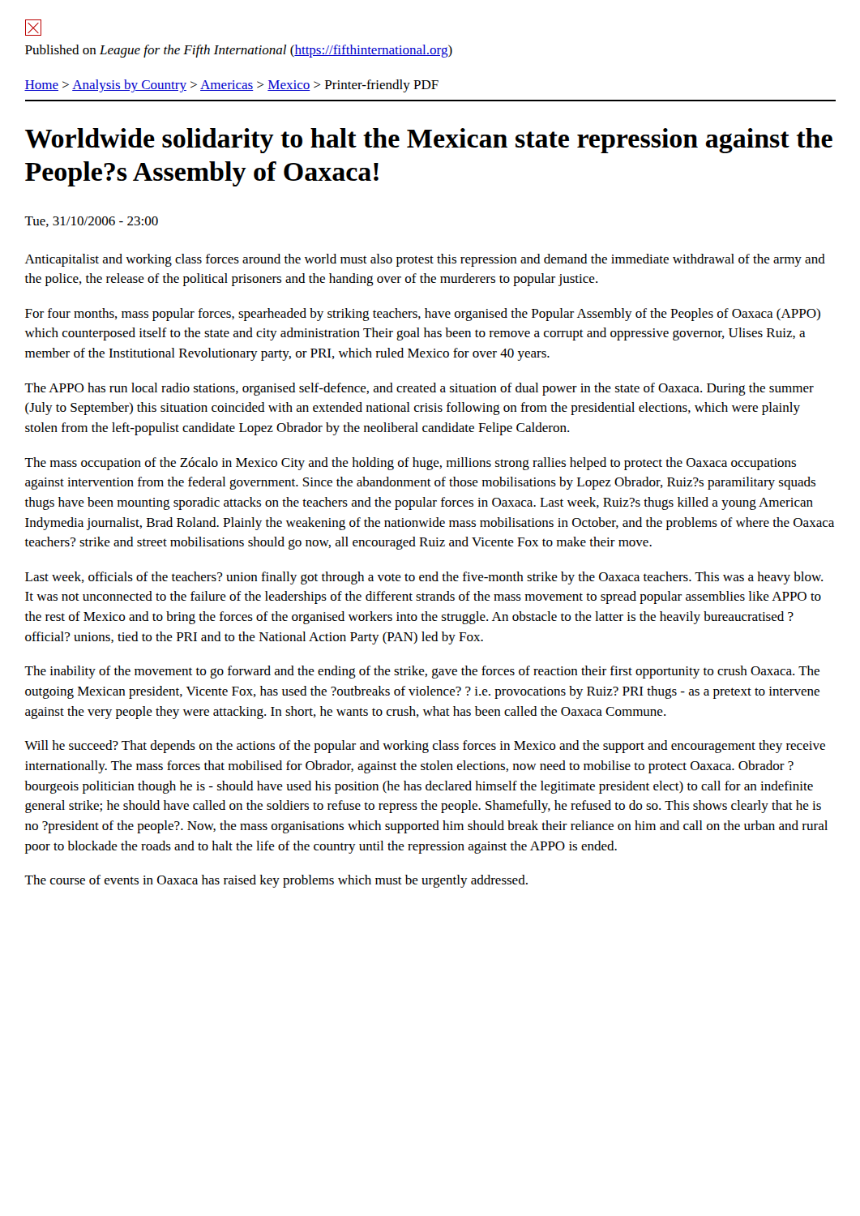Published on League for the Fifth International (https://fifthinternational.org)
Home > Analysis by Country > Americas > Mexico > Printer-friendly PDF
Worldwide solidarity to halt the Mexican state repression against the People?s Assembly of Oaxaca!
Tue, 31/10/2006 - 23:00
Anticapitalist and working class forces around the world must also protest this repression and demand the immediate withdrawal of the army and the police, the release of the political prisoners and the handing over of the murderers to popular justice.
For four months, mass popular forces, spearheaded by striking teachers, have organised the Popular Assembly of the Peoples of Oaxaca (APPO) which counterposed itself to the state and city administration Their goal has been to remove a corrupt and oppressive governor, Ulises Ruiz, a member of the Institutional Revolutionary party, or PRI, which ruled Mexico for over 40 years.
The APPO has run local radio stations, organised self-defence, and created a situation of dual power in the state of Oaxaca. During the summer (July to September) this situation coincided with an extended national crisis following on from the presidential elections, which were plainly stolen from the left-populist candidate Lopez Obrador by the neoliberal candidate Felipe Calderon.
The mass occupation of the Zócalo in Mexico City and the holding of huge, millions strong rallies helped to protect the Oaxaca occupations against intervention from the federal government. Since the abandonment of those mobilisations by Lopez Obrador, Ruiz?s paramilitary squads thugs have been mounting sporadic attacks on the teachers and the popular forces in Oaxaca. Last week, Ruiz?s thugs killed a young American Indymedia journalist, Brad Roland. Plainly the weakening of the nationwide mass mobilisations in October, and the problems of where the Oaxaca teachers? strike and street mobilisations should go now, all encouraged Ruiz and Vicente Fox to make their move.
Last week, officials of the teachers? union finally got through a vote to end the five-month strike by the Oaxaca teachers. This was a heavy blow. It was not unconnected to the failure of the leaderships of the different strands of the mass movement to spread popular assemblies like APPO to the rest of Mexico and to bring the forces of the organised workers into the struggle. An obstacle to the latter is the heavily bureaucratised ?official? unions, tied to the PRI and to the National Action Party (PAN) led by Fox.
The inability of the movement to go forward and the ending of the strike, gave the forces of reaction their first opportunity to crush Oaxaca. The outgoing Mexican president, Vicente Fox, has used the ?outbreaks of violence? ? i.e. provocations by Ruiz? PRI thugs - as a pretext to intervene against the very people they were attacking. In short, he wants to crush, what has been called the Oaxaca Commune.
Will he succeed? That depends on the actions of the popular and working class forces in Mexico and the support and encouragement they receive internationally. The mass forces that mobilised for Obrador, against the stolen elections, now need to mobilise to protect Oaxaca. Obrador ? bourgeois politician though he is - should have used his position (he has declared himself the legitimate president elect) to call for an indefinite general strike; he should have called on the soldiers to refuse to repress the people. Shamefully, he refused to do so. This shows clearly that he is no ?president of the people?. Now, the mass organisations which supported him should break their reliance on him and call on the urban and rural poor to blockade the roads and to halt the life of the country until the repression against the APPO is ended.
The course of events in Oaxaca has raised key problems which must be urgently addressed.